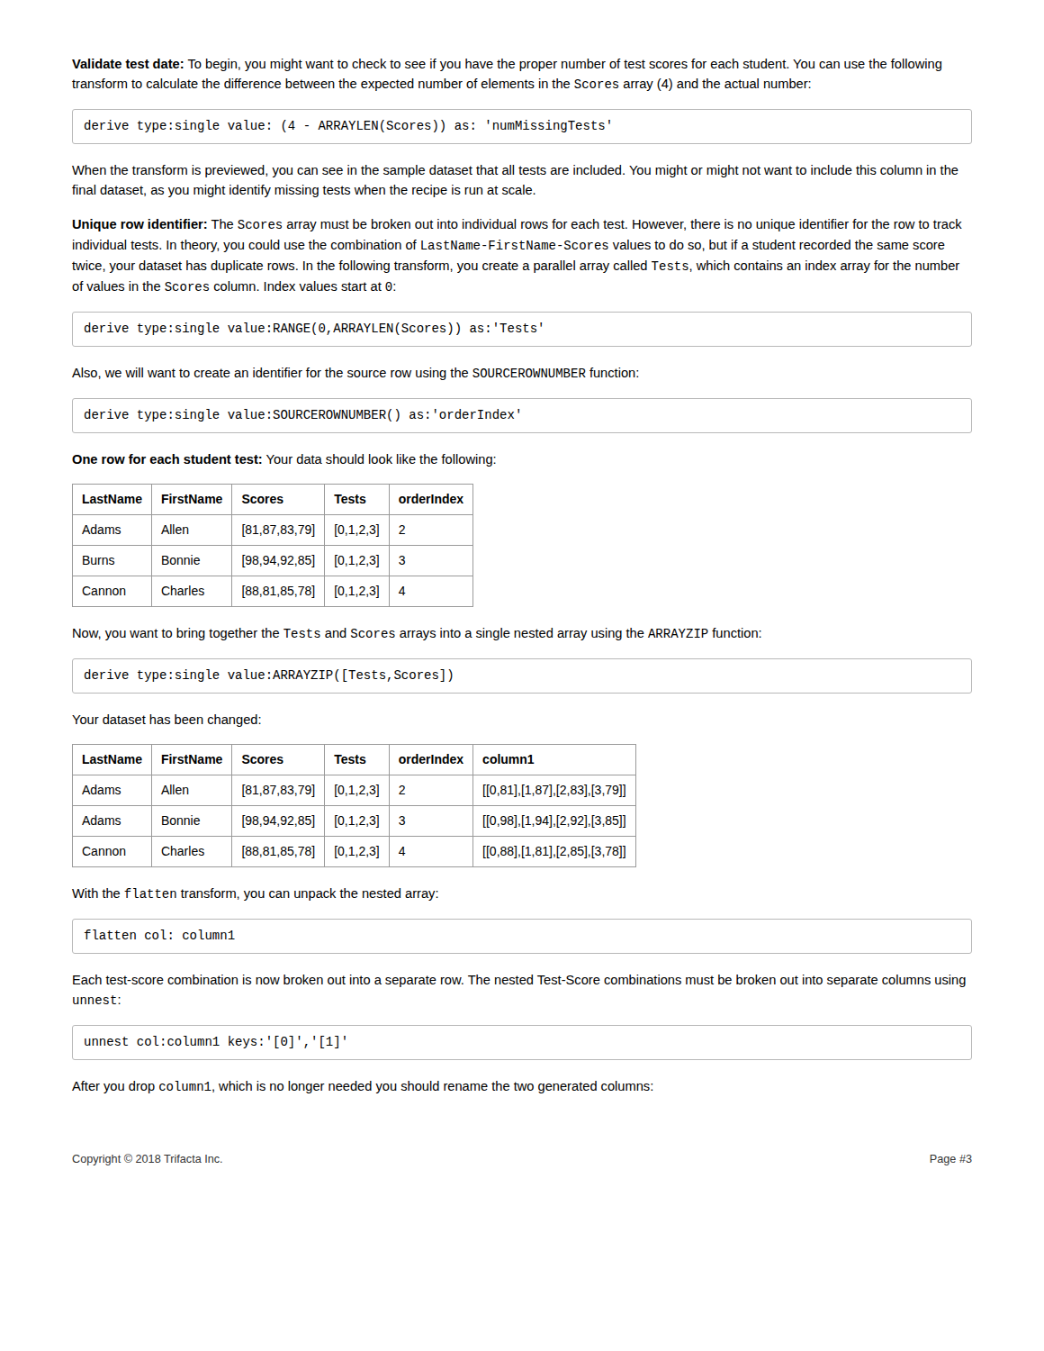Validate test date: To begin, you might want to check to see if you have the proper number of test scores for each student. You can use the following transform to calculate the difference between the expected number of elements in the Scores array (4) and the actual number:
derive type:single value: (4 - ARRAYLEN(Scores)) as: 'numMissingTests'
When the transform is previewed, you can see in the sample dataset that all tests are included. You might or might not want to include this column in the final dataset, as you might identify missing tests when the recipe is run at scale.
Unique row identifier: The Scores array must be broken out into individual rows for each test. However, there is no unique identifier for the row to track individual tests. In theory, you could use the combination of LastName-FirstName-Scores values to do so, but if a student recorded the same score twice, your dataset has duplicate rows. In the following transform, you create a parallel array called Tests, which contains an index array for the number of values in the Scores column. Index values start at 0:
derive type:single value:RANGE(0,ARRAYLEN(Scores)) as:'Tests'
Also, we will want to create an identifier for the source row using the SOURCEROWNUMBER function:
derive type:single value:SOURCEROWNUMBER() as:'orderIndex'
One row for each student test: Your data should look like the following:
| LastName | FirstName | Scores | Tests | orderIndex |
| --- | --- | --- | --- | --- |
| Adams | Allen | [81,87,83,79] | [0,1,2,3] | 2 |
| Burns | Bonnie | [98,94,92,85] | [0,1,2,3] | 3 |
| Cannon | Charles | [88,81,85,78] | [0,1,2,3] | 4 |
Now, you want to bring together the Tests and Scores arrays into a single nested array using the ARRAYZIP function:
derive type:single value:ARRAYZIP([Tests,Scores])
Your dataset has been changed:
| LastName | FirstName | Scores | Tests | orderIndex | column1 |
| --- | --- | --- | --- | --- | --- |
| Adams | Allen | [81,87,83,79] | [0,1,2,3] | 2 | [[0,81],[1,87],[2,83],[3,79]] |
| Adams | Bonnie | [98,94,92,85] | [0,1,2,3] | 3 | [[0,98],[1,94],[2,92],[3,85]] |
| Cannon | Charles | [88,81,85,78] | [0,1,2,3] | 4 | [[0,88],[1,81],[2,85],[3,78]] |
With the flatten transform, you can unpack the nested array:
flatten col: column1
Each test-score combination is now broken out into a separate row. The nested Test-Score combinations must be broken out into separate columns using unnest:
unnest col:column1 keys:'[0]','[1]'
After you drop column1, which is no longer needed you should rename the two generated columns:
Copyright © 2018 Trifacta Inc. Page #3